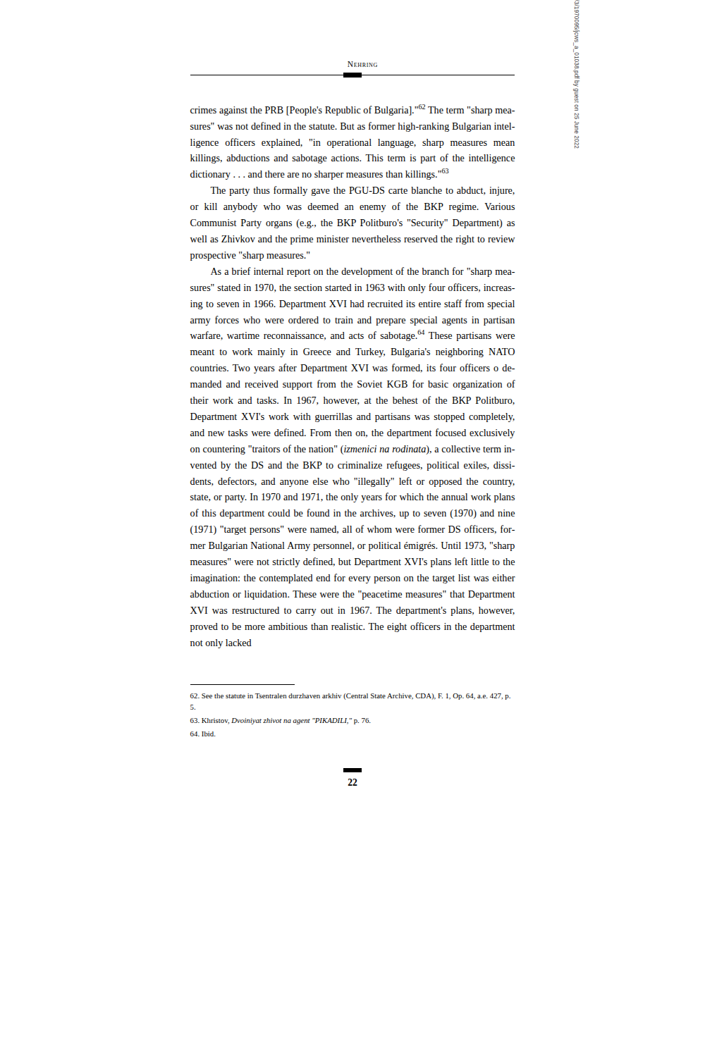Downloaded from http://direct.mit.edu/jcws/article-pdf/23/4/3/1970095/jcws_a_01038.pdf by guest on 25 June 2022
Nehring
crimes against the PRB [People's Republic of Bulgaria]."62 The term "sharp measures" was not defined in the statute. But as former high-ranking Bulgarian intelligence officers explained, "in operational language, sharp measures mean killings, abductions and sabotage actions. This term is part of the intelligence dictionary . . . and there are no sharper measures than killings."63
The party thus formally gave the PGU-DS carte blanche to abduct, injure, or kill anybody who was deemed an enemy of the BKP regime. Various Communist Party organs (e.g., the BKP Politburo's "Security" Department) as well as Zhivkov and the prime minister nevertheless reserved the right to review prospective "sharp measures."
As a brief internal report on the development of the branch for "sharp measures" stated in 1970, the section started in 1963 with only four officers, increasing to seven in 1966. Department XVI had recruited its entire staff from special army forces who were ordered to train and prepare special agents in partisan warfare, wartime reconnaissance, and acts of sabotage.64 These partisans were meant to work mainly in Greece and Turkey, Bulgaria's neighboring NATO countries. Two years after Department XVI was formed, its four officers o demanded and received support from the Soviet KGB for basic organization of their work and tasks. In 1967, however, at the behest of the BKP Politburo, Department XVI's work with guerrillas and partisans was stopped completely, and new tasks were defined. From then on, the department focused exclusively on countering "traitors of the nation" (izmenici na rodinata), a collective term invented by the DS and the BKP to criminalize refugees, political exiles, dissidents, defectors, and anyone else who "illegally" left or opposed the country, state, or party. In 1970 and 1971, the only years for which the annual work plans of this department could be found in the archives, up to seven (1970) and nine (1971) "target persons" were named, all of whom were former DS officers, former Bulgarian National Army personnel, or political émigrés. Until 1973, "sharp measures" were not strictly defined, but Department XVI's plans left little to the imagination: the contemplated end for every person on the target list was either abduction or liquidation. These were the "peacetime measures" that Department XVI was restructured to carry out in 1967. The department's plans, however, proved to be more ambitious than realistic. The eight officers in the department not only lacked
62. See the statute in Tsentralen durzhaven arkhiv (Central State Archive, CDA), F. 1, Op. 64, a.e. 427, p. 5.
63. Khristov, Dvoiniyat zhivot na agent "PIKADILI," p. 76.
64. Ibid.
22